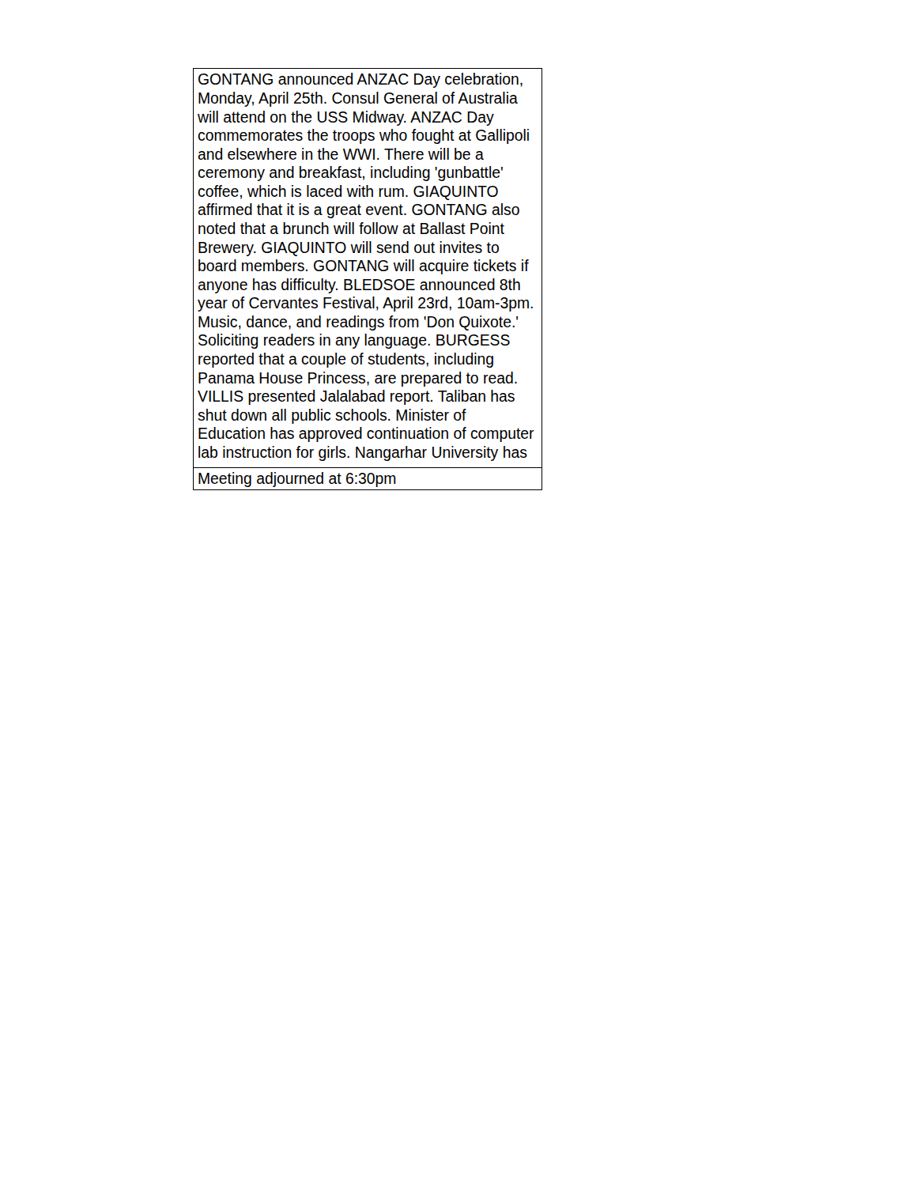| GONTANG announced ANZAC Day celebration, Monday, April 25th. Consul General of Australia will attend on the USS Midway. ANZAC Day commemorates the troops who fought at Gallipoli and elsewhere in the WWI. There will be a ceremony and breakfast, including 'gunbattle' coffee, which is laced with rum. GIAQUINTO affirmed that it is a great event. GONTANG also noted that a brunch will follow at Ballast Point Brewery. GIAQUINTO will send out invites to board members. GONTANG will acquire tickets if anyone has difficulty. BLEDSOE announced 8th year of Cervantes Festival, April 23rd, 10am-3pm. Music, dance, and readings from 'Don Quixote.' Soliciting readers in any language. BURGESS reported that a couple of students, including Panama House Princess, are prepared to read. VILLIS presented Jalalabad report. Taliban has shut down all public schools. Minister of Education has approved continuation of computer lab instruction for girls. Nangarhar University has continued uninterrupted. SIGAFUS gave a Yokohama update. There will be an international fair at Doyle Elementary, June 3rd. SIGAFUS played video of dancing at prior fair. VILLIS announced pending placement of a Peace Pole, 9am, Wednesday, April 27th. KUSI will be reporting. KAMYAB met with a woman who is planning on opening a computer lab at a shelter for refugees in Tijuana. |
| Meeting adjourned at 6:30pm |